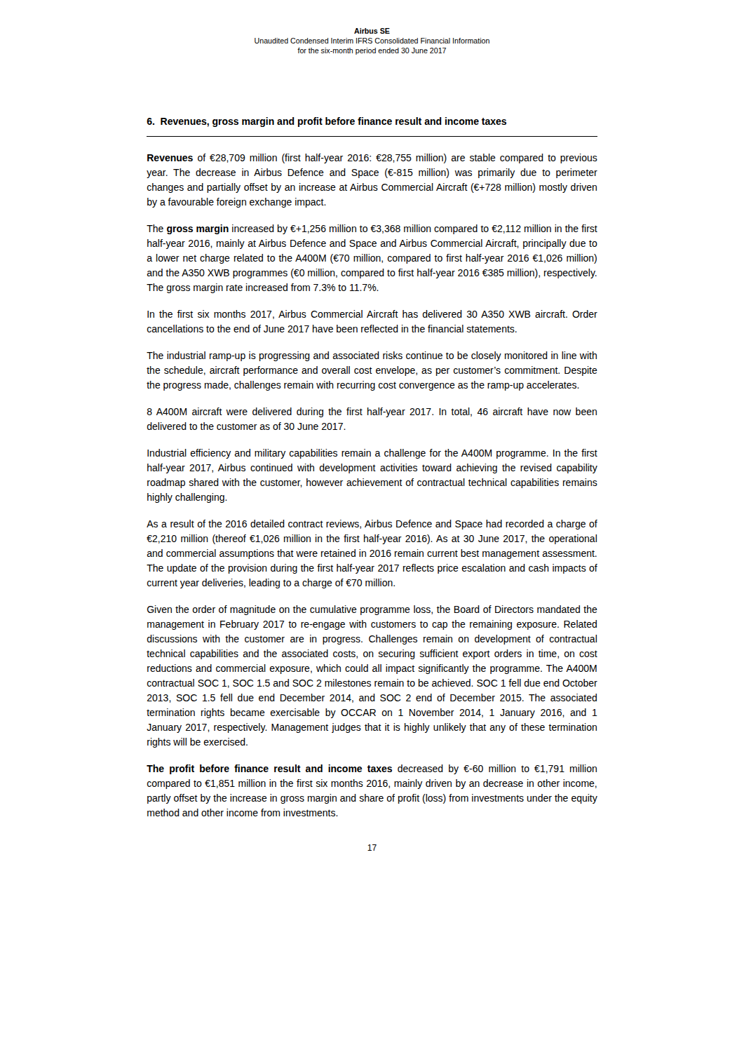Airbus SE
Unaudited Condensed Interim IFRS Consolidated Financial Information
for the six-month period ended 30 June 2017
6.
Revenues, gross margin and profit before finance result and income taxes
Revenues of €28,709 million (first half-year 2016: €28,755 million) are stable compared to previous year. The decrease in Airbus Defence and Space (€-815 million) was primarily due to perimeter changes and partially offset by an increase at Airbus Commercial Aircraft (€+728 million) mostly driven by a favourable foreign exchange impact.
The gross margin increased by €+1,256 million to €3,368 million compared to €2,112 million in the first half-year 2016, mainly at Airbus Defence and Space and Airbus Commercial Aircraft, principally due to a lower net charge related to the A400M (€70 million, compared to first half-year 2016 €1,026 million) and the A350 XWB programmes (€0 million, compared to first half-year 2016 €385 million), respectively. The gross margin rate increased from 7.3% to 11.7%.
In the first six months 2017, Airbus Commercial Aircraft has delivered 30 A350 XWB aircraft. Order cancellations to the end of June 2017 have been reflected in the financial statements.
The industrial ramp-up is progressing and associated risks continue to be closely monitored in line with the schedule, aircraft performance and overall cost envelope, as per customer’s commitment. Despite the progress made, challenges remain with recurring cost convergence as the ramp-up accelerates.
8 A400M aircraft were delivered during the first half-year 2017. In total, 46 aircraft have now been delivered to the customer as of 30 June 2017.
Industrial efficiency and military capabilities remain a challenge for the A400M programme. In the first half-year 2017, Airbus continued with development activities toward achieving the revised capability roadmap shared with the customer, however achievement of contractual technical capabilities remains highly challenging.
As a result of the 2016 detailed contract reviews, Airbus Defence and Space had recorded a charge of €2,210 million (thereof €1,026 million in the first half-year 2016). As at 30 June 2017, the operational and commercial assumptions that were retained in 2016 remain current best management assessment. The update of the provision during the first half-year 2017 reflects price escalation and cash impacts of current year deliveries, leading to a charge of €70 million.
Given the order of magnitude on the cumulative programme loss, the Board of Directors mandated the management in February 2017 to re-engage with customers to cap the remaining exposure. Related discussions with the customer are in progress. Challenges remain on development of contractual technical capabilities and the associated costs, on securing sufficient export orders in time, on cost reductions and commercial exposure, which could all impact significantly the programme. The A400M contractual SOC 1, SOC 1.5 and SOC 2 milestones remain to be achieved. SOC 1 fell due end October 2013, SOC 1.5 fell due end December 2014, and SOC 2 end of December 2015. The associated termination rights became exercisable by OCCAR on 1 November 2014, 1 January 2016, and 1 January 2017, respectively. Management judges that it is highly unlikely that any of these termination rights will be exercised.
The profit before finance result and income taxes decreased by €-60 million to €1,791 million compared to €1,851 million in the first six months 2016, mainly driven by an decrease in other income, partly offset by the increase in gross margin and share of profit (loss) from investments under the equity method and other income from investments.
17